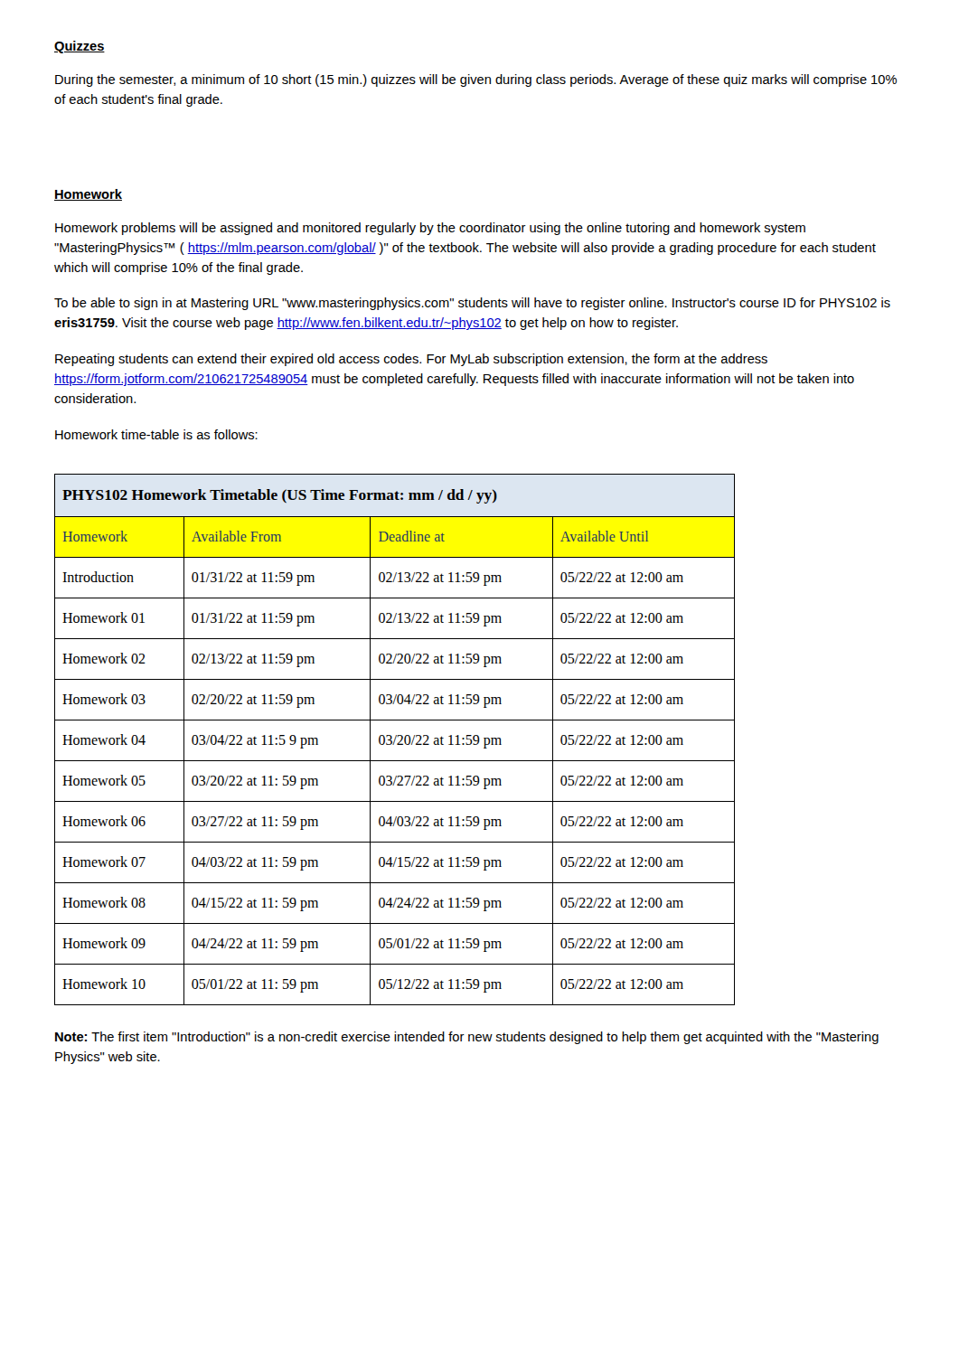Quizzes
During the semester, a minimum of 10 short (15 min.) quizzes will be given during class periods. Average of these quiz marks will comprise 10% of each student's final grade.
Homework
Homework problems will be assigned and monitored regularly by the coordinator using the online tutoring and homework system "MasteringPhysics™ ( https://mlm.pearson.com/global/ )" of the textbook. The website will also provide a grading procedure for each student which will comprise 10% of the final grade.
To be able to sign in at Mastering URL "www.masteringphysics.com" students will have to register online. Instructor's course ID for PHYS102 is eris31759. Visit the course web page http://www.fen.bilkent.edu.tr/~phys102 to get help on how to register.
Repeating students can extend their expired old access codes. For MyLab subscription extension, the form at the address https://form.jotform.com/210621725489054 must be completed carefully. Requests filled with inaccurate information will not be taken into consideration.
Homework time-table is as follows:
PHYS102 Homework Timetable (US Time Format: mm / dd / yy)
| Homework | Available From | Deadline at | Available Until |
| --- | --- | --- | --- |
| Introduction | 01/31/22 at 11:59 pm | 02/13/22 at 11:59 pm | 05/22/22 at 12:00 am |
| Homework 01 | 01/31/22 at 11:59 pm | 02/13/22 at 11:59 pm | 05/22/22 at 12:00 am |
| Homework 02 | 02/13/22 at 11:59 pm | 02/20/22 at 11:59 pm | 05/22/22 at 12:00 am |
| Homework 03 | 02/20/22 at 11:59 pm | 03/04/22 at 11:59 pm | 05/22/22 at 12:00 am |
| Homework 04 | 03/04/22 at 11:5 9 pm | 03/20/22 at 11:59 pm | 05/22/22 at 12:00 am |
| Homework 05 | 03/20/22 at 11: 59 pm | 03/27/22 at 11:59 pm | 05/22/22 at 12:00 am |
| Homework 06 | 03/27/22 at 11: 59 pm | 04/03/22 at 11:59 pm | 05/22/22 at 12:00 am |
| Homework 07 | 04/03/22 at 11: 59 pm | 04/15/22 at 11:59 pm | 05/22/22 at 12:00 am |
| Homework 08 | 04/15/22 at 11: 59 pm | 04/24/22 at 11:59 pm | 05/22/22 at 12:00 am |
| Homework 09 | 04/24/22 at 11: 59 pm | 05/01/22 at 11:59 pm | 05/22/22 at 12:00 am |
| Homework 10 | 05/01/22 at 11: 59 pm | 05/12/22 at 11:59 pm | 05/22/22 at 12:00 am |
Note: The first item "Introduction" is a non-credit exercise intended for new students designed to help them get acquinted with the "Mastering Physics" web site.